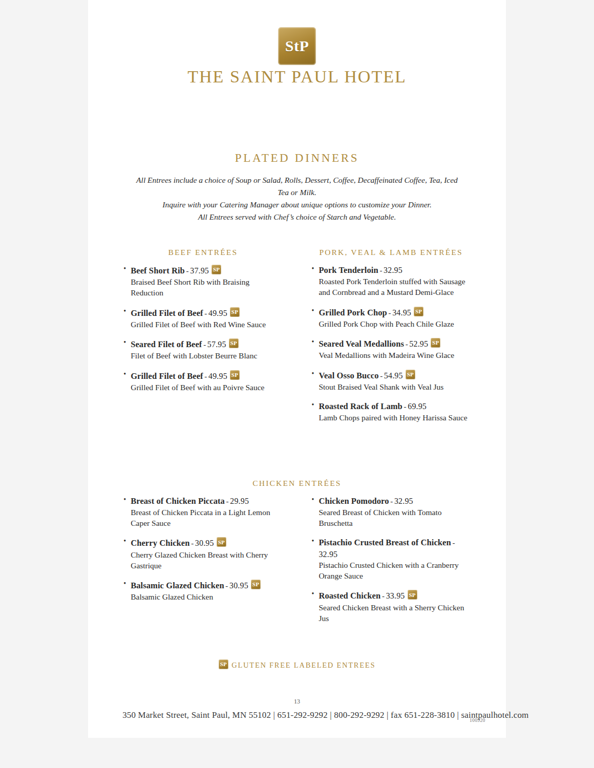The Saint Paul Hotel
Plated Dinners
All Entrees include a choice of Soup or Salad, Rolls, Dessert, Coffee, Decaffeinated Coffee, Tea, Iced Tea or Milk.
Inquire with your Catering Manager about unique options to customize your Dinner.
All Entrees served with Chef’s choice of Starch and Vegetable.
Beef Entrées
Beef Short Rib-37.95 Braised Beef Short Rib with Braising Reduction
Grilled Filet of Beef-49.95 Grilled Filet of Beef with Red Wine Sauce
Seared Filet of Beef-57.95 Filet of Beef with Lobster Beurre Blanc
Grilled Filet of Beef-49.95 Grilled Filet of Beef with au Poivre Sauce
Pork, Veal & Lamb Entrées
Pork Tenderloin-32.95 Roasted Pork Tenderloin stuffed with Sausage and Cornbread and a Mustard Demi-Glace
Grilled Pork Chop-34.95 Grilled Pork Chop with Peach Chile Glaze
Seared Veal Medallions-52.95 Veal Medallions with Madeira Wine Glace
Veal Osso Bucco-54.95 Stout Braised Veal Shank with Veal Jus
Roasted Rack of Lamb-69.95 Lamb Chops paired with Honey Harissa Sauce
Chicken Entrées
Breast of Chicken Piccata-29.95 Breast of Chicken Piccata in a Light Lemon Caper Sauce
Cherry Chicken-30.95 Cherry Glazed Chicken Breast with Cherry Gastrique
Balsamic Glazed Chicken-30.95 Balsamic Glazed Chicken
Chicken Pomodoro-32.95 Seared Breast of Chicken with Tomato Bruschetta
Pistachio Crusted Breast of Chicken-32.95 Pistachio Crusted Chicken with a Cranberry Orange Sauce
Roasted Chicken-33.95 Seared Chicken Breast with a Sherry Chicken Jus
Gluten Free Labeled Entrees
13
350 Market Street, Saint Paul, MN 55102 | 651-292-9292 | 800-292-9292 | fax 651-228-3810 | saintpaulhotel.com
100920